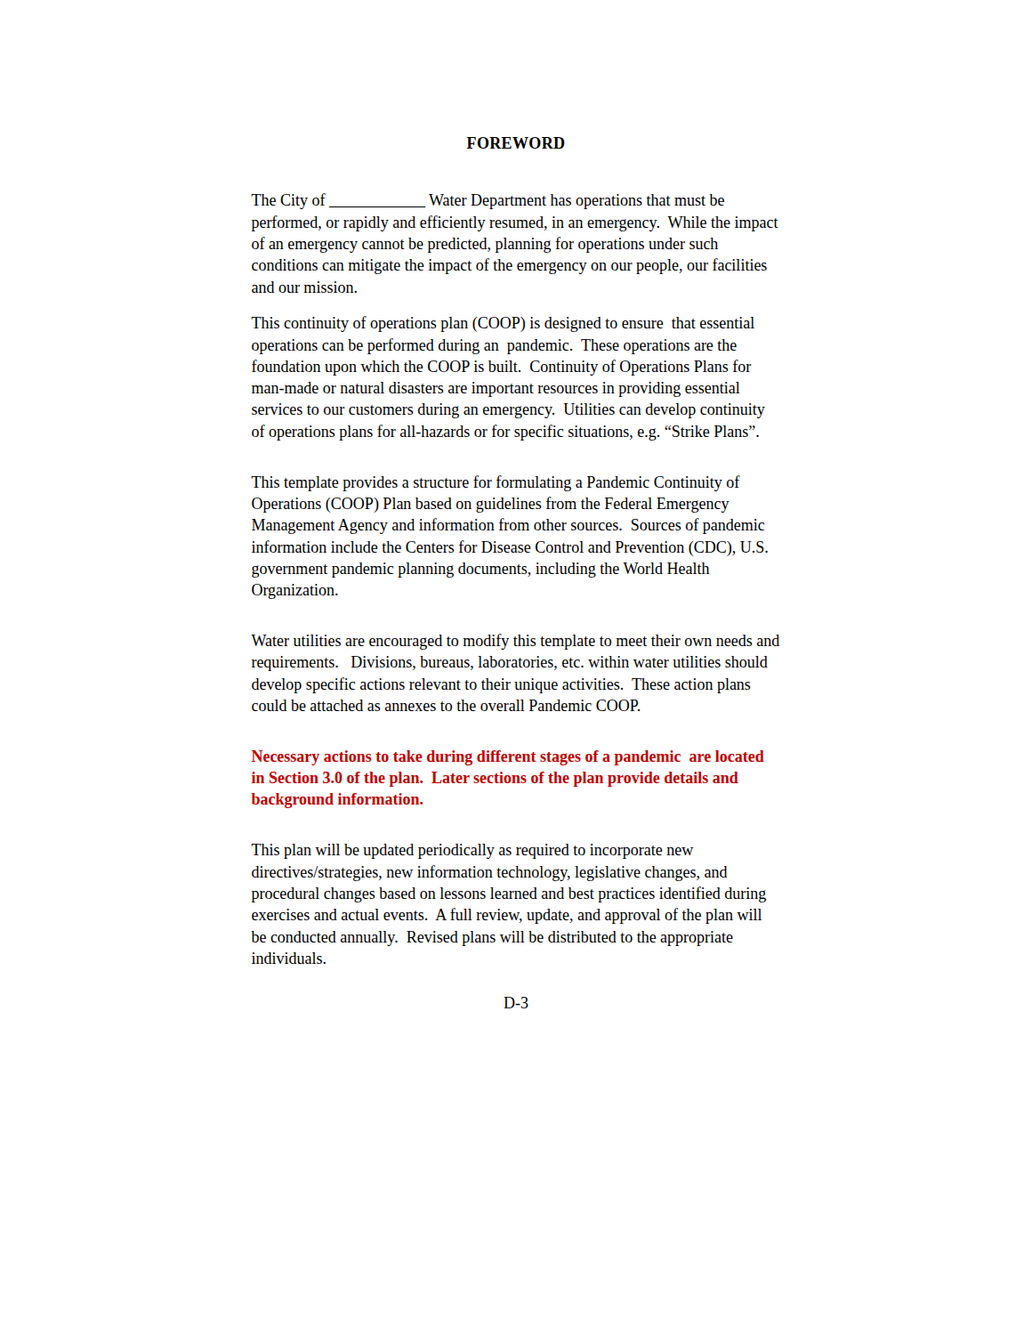FOREWORD
The City of ____________ Water Department has operations that must be performed, or rapidly and efficiently resumed, in an emergency. While the impact of an emergency cannot be predicted, planning for operations under such conditions can mitigate the impact of the emergency on our people, our facilities and our mission.
This continuity of operations plan (COOP) is designed to ensure that essential operations can be performed during an pandemic. These operations are the foundation upon which the COOP is built. Continuity of Operations Plans for man-made or natural disasters are important resources in providing essential services to our customers during an emergency. Utilities can develop continuity of operations plans for all-hazards or for specific situations, e.g. “Strike Plans”.
This template provides a structure for formulating a Pandemic Continuity of Operations (COOP) Plan based on guidelines from the Federal Emergency Management Agency and information from other sources. Sources of pandemic information include the Centers for Disease Control and Prevention (CDC), U.S. government pandemic planning documents, including the World Health Organization.
Water utilities are encouraged to modify this template to meet their own needs and requirements. Divisions, bureaus, laboratories, etc. within water utilities should develop specific actions relevant to their unique activities. These action plans could be attached as annexes to the overall Pandemic COOP.
Necessary actions to take during different stages of a pandemic are located in Section 3.0 of the plan. Later sections of the plan provide details and background information.
This plan will be updated periodically as required to incorporate new directives/strategies, new information technology, legislative changes, and procedural changes based on lessons learned and best practices identified during exercises and actual events. A full review, update, and approval of the plan will be conducted annually. Revised plans will be distributed to the appropriate individuals.
D-3